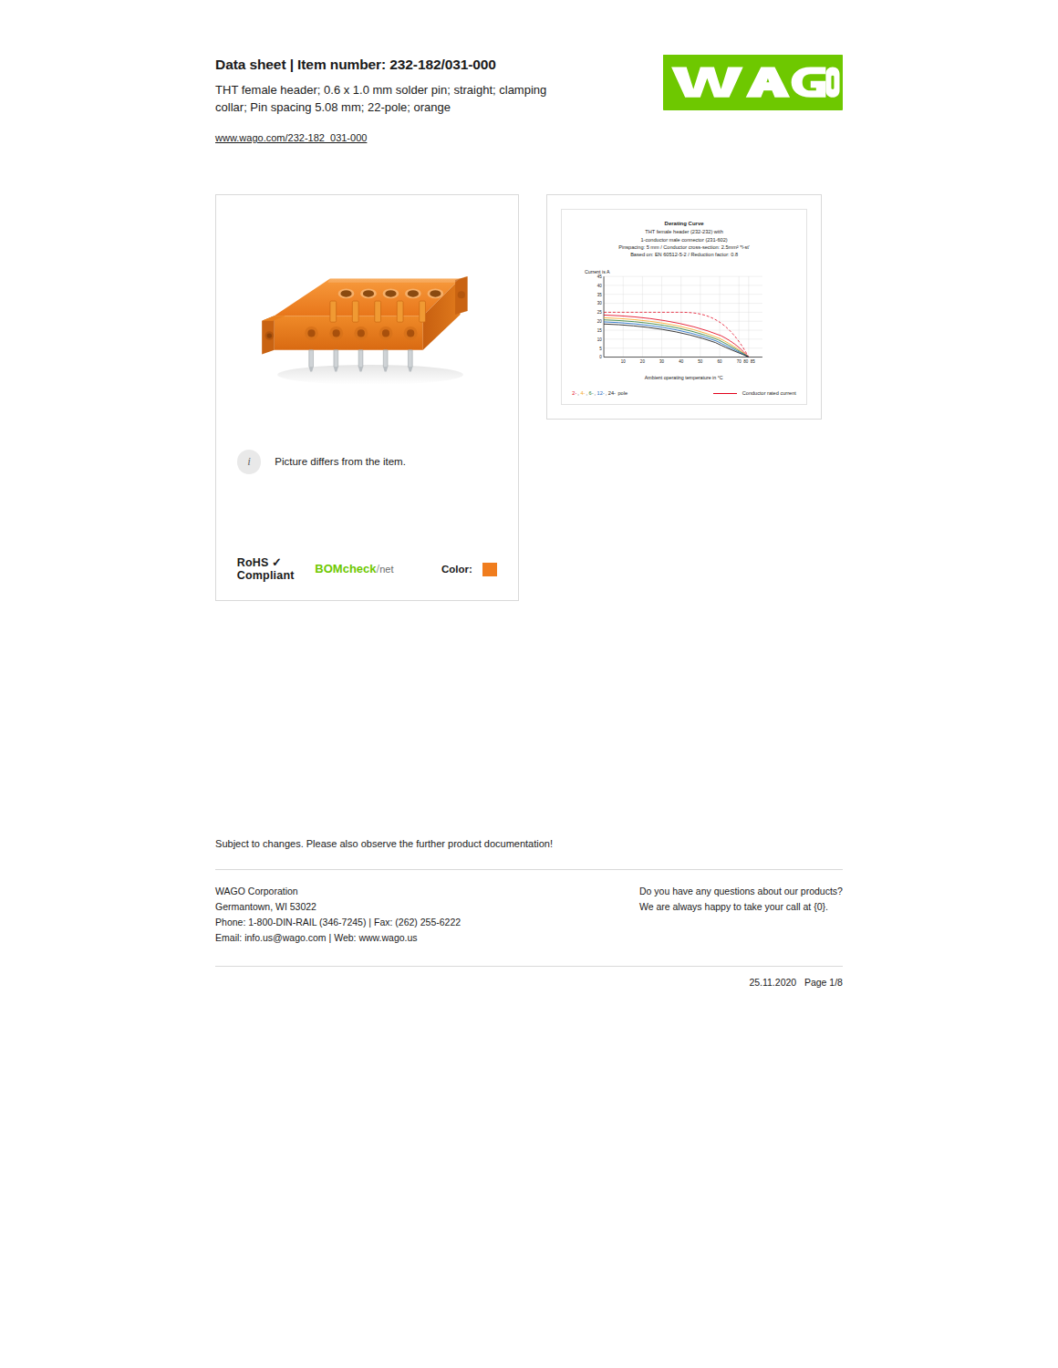Data sheet | Item number: 232-182/031-000
THT female header; 0.6 x 1.0 mm solder pin; straight; clamping collar; Pin spacing 5.08 mm; 22-pole; orange
www.wago.com/232-182_031-000
i
Picture differs from the item.
RoHS✓
Compliant
BOMcheck/net
Color:
Derating Curve
THT female header (232-232) with
1-conductor male connector (231-602)
Pinspacing: 5 mm / Conductor cross-section: 2.5mm² *l-st'
Based on: EN 60512-5-2 / Reduction factor: 0.8
Current is A Ambient operating temperature in °C 45 40 35 30 25 20 15 10 5 0 10 20 30 40 50 60 70 80 85
2-, 4-, 6-, 12-, 24- pole
Conductor rated current
Subject to changes. Please also observe the further product documentation!
WAGO Corporation
Germantown, WI 53022
Phone: 1-800-DIN-RAIL (346-7245) | Fax: (262) 255-6222
Email: info.us@wago.com | Web: www.wago.us
Do you have any questions about our products?
We are always happy to take your call at {0}.
25.11.2020 Page 1/8